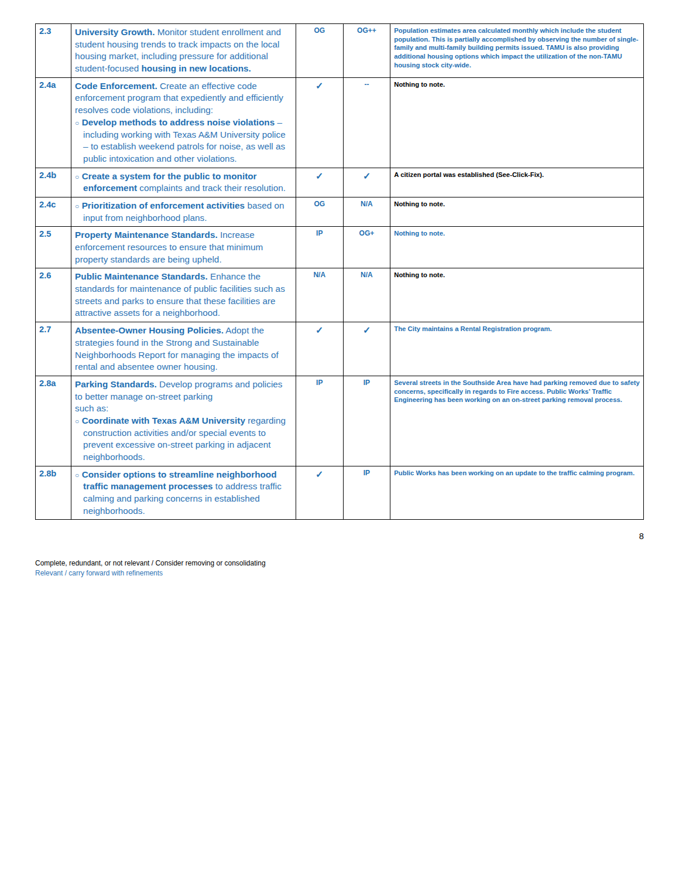| 2.3 | University Growth. Monitor student enrollment and student housing trends to track impacts on the local housing market, including pressure for additional student-focused housing in new locations. | OG | OG++ | Population estimates area calculated monthly which include the student population. This is partially accomplished by observing the number of single-family and multi-family building permits issued. TAMU is also providing additional housing options which impact the utilization of the non-TAMU housing stock city-wide. |
| 2.4a | Code Enforcement. Create an effective code enforcement program that expediently and efficiently resolves code violations, including: ○ Develop methods to address noise violations – including working with Texas A&M University police – to establish weekend patrols for noise, as well as public intoxication and other violations. | ✓ | -- | Nothing to note. |
| 2.4b | ○ Create a system for the public to monitor enforcement complaints and track their resolution. | ✓ | ✓ | A citizen portal was established (See-Click-Fix). |
| 2.4c | ○ Prioritization of enforcement activities based on input from neighborhood plans. | OG | N/A | Nothing to note. |
| 2.5 | Property Maintenance Standards. Increase enforcement resources to ensure that minimum property standards are being upheld. | IP | OG+ | Nothing to note. |
| 2.6 | Public Maintenance Standards. Enhance the standards for maintenance of public facilities such as streets and parks to ensure that these facilities are attractive assets for a neighborhood. | N/A | N/A | Nothing to note. |
| 2.7 | Absentee-Owner Housing Policies. Adopt the strategies found in the Strong and Sustainable Neighborhoods Report for managing the impacts of rental and absentee owner housing. | ✓ | ✓ | The City maintains a Rental Registration program. |
| 2.8a | Parking Standards. Develop programs and policies to better manage on-street parking such as: ○ Coordinate with Texas A&M University regarding construction activities and/or special events to prevent excessive on-street parking in adjacent neighborhoods. | IP | IP | Several streets in the Southside Area have had parking removed due to safety concerns, specifically in regards to Fire access. Public Works’ Traffic Engineering has been working on an on-street parking removal process. |
| 2.8b | ○ Consider options to streamline neighborhood traffic management processes to address traffic calming and parking concerns in established neighborhoods. | ✓ | IP | Public Works has been working on an update to the traffic calming program. |
8
Complete, redundant, or not relevant / Consider removing or consolidating
Relevant / carry forward with refinements